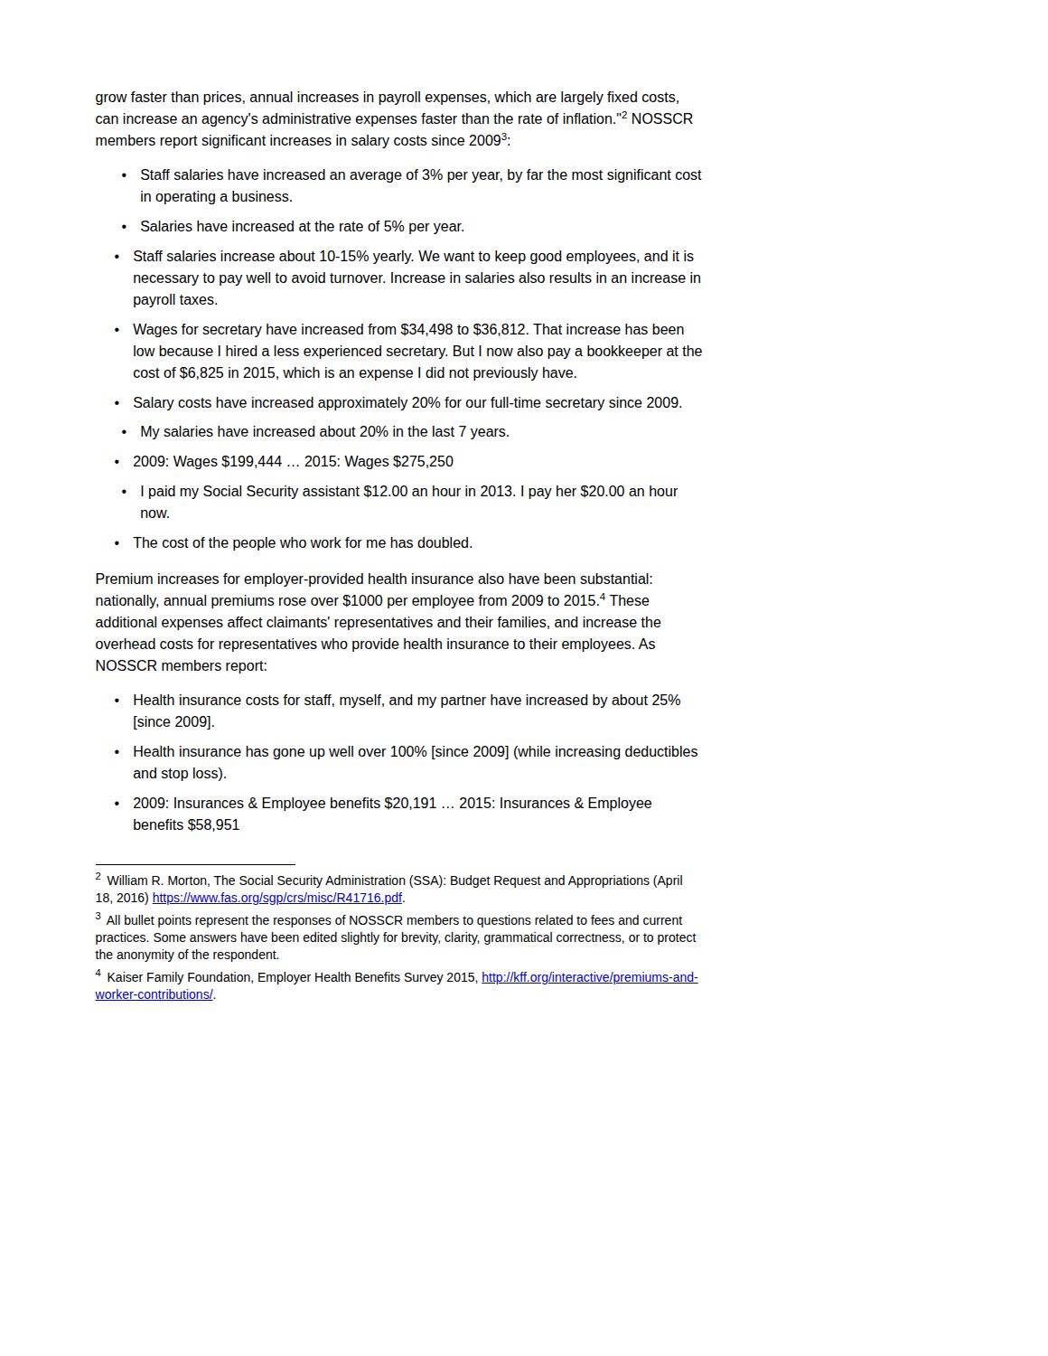grow faster than prices, annual increases in payroll expenses, which are largely fixed costs, can increase an agency's administrative expenses faster than the rate of inflation."2 NOSSCR members report significant increases in salary costs since 20093:
Staff salaries have increased an average of 3% per year, by far the most significant cost in operating a business.
Salaries have increased at the rate of 5% per year.
Staff salaries increase about 10-15% yearly. We want to keep good employees, and it is necessary to pay well to avoid turnover. Increase in salaries also results in an increase in payroll taxes.
Wages for secretary have increased from $34,498 to $36,812. That increase has been low because I hired a less experienced secretary. But I now also pay a bookkeeper at the cost of $6,825 in 2015, which is an expense I did not previously have.
Salary costs have increased approximately 20% for our full-time secretary since 2009.
My salaries have increased about 20% in the last 7 years.
2009: Wages $199,444 … 2015: Wages $275,250
I paid my Social Security assistant $12.00 an hour in 2013. I pay her $20.00 an hour now.
The cost of the people who work for me has doubled.
Premium increases for employer-provided health insurance also have been substantial: nationally, annual premiums rose over $1000 per employee from 2009 to 2015.4 These additional expenses affect claimants' representatives and their families, and increase the overhead costs for representatives who provide health insurance to their employees. As NOSSCR members report:
Health insurance costs for staff, myself, and my partner have increased by about 25% [since 2009].
Health insurance has gone up well over 100% [since 2009] (while increasing deductibles and stop loss).
2009: Insurances & Employee benefits $20,191 … 2015: Insurances & Employee benefits $58,951
2 William R. Morton, The Social Security Administration (SSA): Budget Request and Appropriations (April 18, 2016) https://www.fas.org/sgp/crs/misc/R41716.pdf.
3 All bullet points represent the responses of NOSSCR members to questions related to fees and current practices. Some answers have been edited slightly for brevity, clarity, grammatical correctness, or to protect the anonymity of the respondent.
4 Kaiser Family Foundation, Employer Health Benefits Survey 2015, http://kff.org/interactive/premiums-and-worker-contributions/.